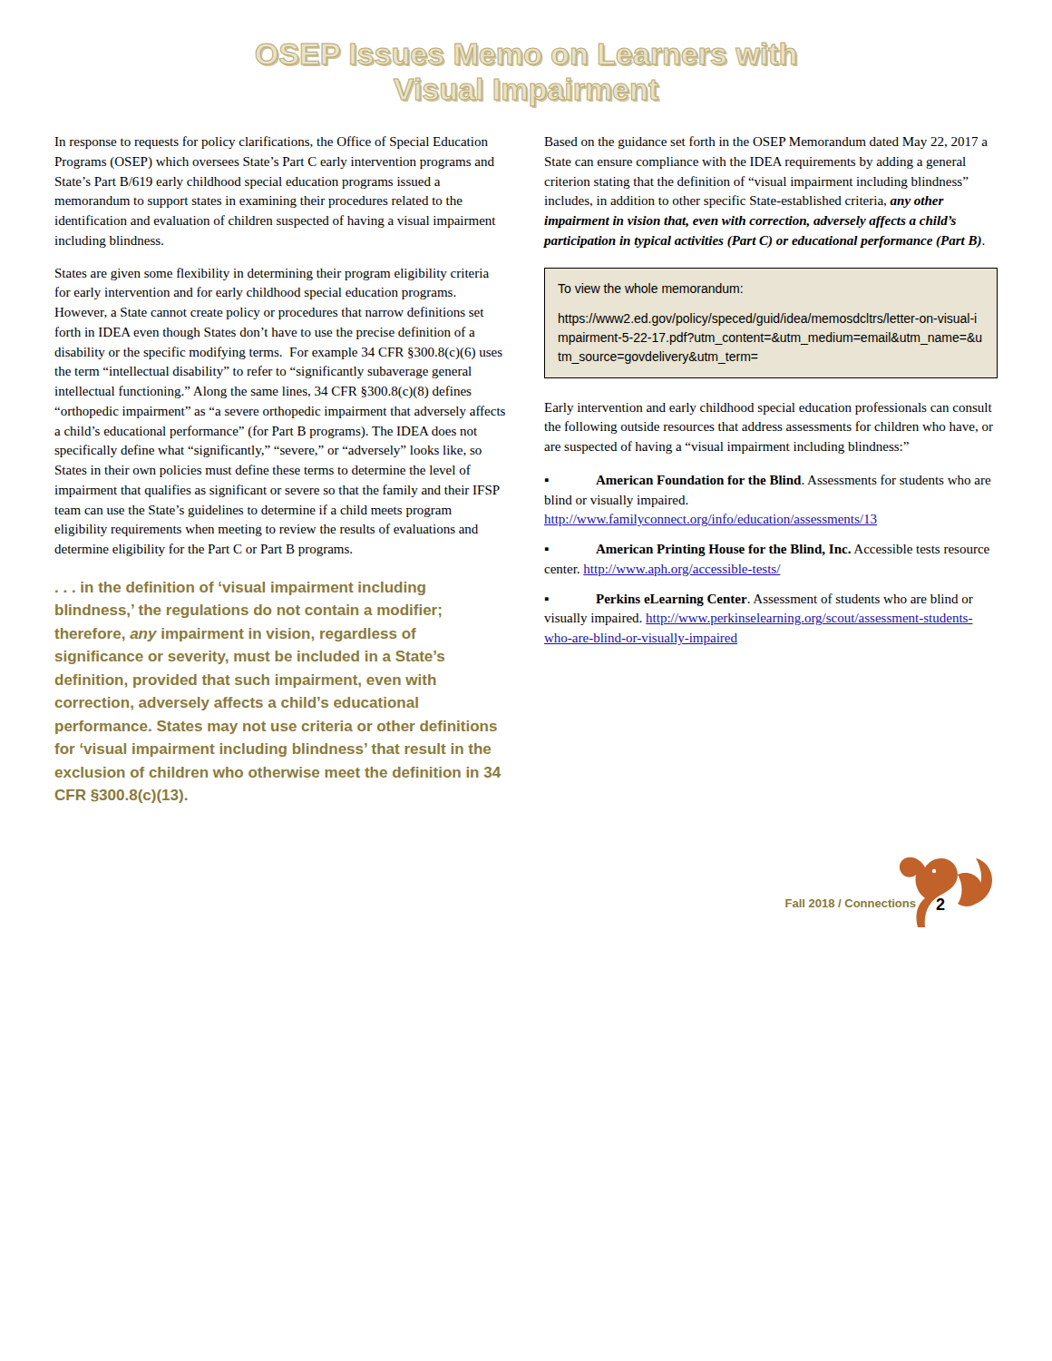OSEP Issues Memo on Learners with
Visual Impairment
In response to requests for policy clarifications, the Office of Special Education Programs (OSEP) which oversees State’s Part C early intervention programs and State’s Part B/619 early childhood special education programs issued a memorandum to support states in examining their procedures related to the identification and evaluation of children suspected of having a visual impairment including blindness.
States are given some flexibility in determining their program eligibility criteria for early intervention and for early childhood special education programs. However, a State cannot create policy or procedures that narrow definitions set forth in IDEA even though States don’t have to use the precise definition of a disability or the specific modifying terms. For example 34 CFR §300.8(c)(6) uses the term “intellectual disability” to refer to “significantly subaverage general intellectual functioning.” Along the same lines, 34 CFR §300.8(c)(8) defines “orthopedic impairment” as “a severe orthopedic impairment that adversely affects a child’s educational performance” (for Part B programs). The IDEA does not specifically define what “significantly,” “severe,” or “adversely” looks like, so States in their own policies must define these terms to determine the level of impairment that qualifies as significant or severe so that the family and their IFSP team can use the State’s guidelines to determine if a child meets program eligibility requirements when meeting to review the results of evaluations and determine eligibility for the Part C or Part B programs.
. . . in the definition of ‘visual impairment including blindness,’ the regulations do not contain a modifier; therefore, any impairment in vision, regardless of significance or severity, must be included in a State’s definition, provided that such impairment, even with correction, adversely affects a child’s educational performance. States may not use criteria or other definitions for ‘visual impairment including blindness’ that result in the exclusion of children who otherwise meet the definition in 34 CFR §300.8(c)(13).
Based on the guidance set forth in the OSEP Memorandum dated May 22, 2017 a State can ensure compliance with the IDEA requirements by adding a general criterion stating that the definition of “visual impairment including blindness” includes, in addition to other specific State-established criteria, any other impairment in vision that, even with correction, adversely affects a child’s participation in typical activities (Part C) or educational performance (Part B).
To view the whole memorandum:
https://www2.ed.gov/policy/speced/guid/idea/memosdcltrs/letter-on-visual-impairment-5-22-17.pdf?utm_content=&utm_medium=email&utm_name=&utm_source=govdelivery&utm_term=
Early intervention and early childhood special education professionals can consult the following outside resources that address assessments for children who have, or are suspected of having a “visual impairment including blindness:”
▪ American Foundation for the Blind. Assessments for students who are blind or visually impaired. http://www.familyconnect.org/info/education/assessments/13
▪ American Printing House for the Blind, Inc. Accessible tests resource center. http://www.aph.org/accessible-tests/
▪ Perkins eLearning Center. Assessment of students who are blind or visually impaired. http://www.perkinselearning.org/scout/assessment-students-who-are-blind-or-visually-impaired
Fall 2018 / Connections
2